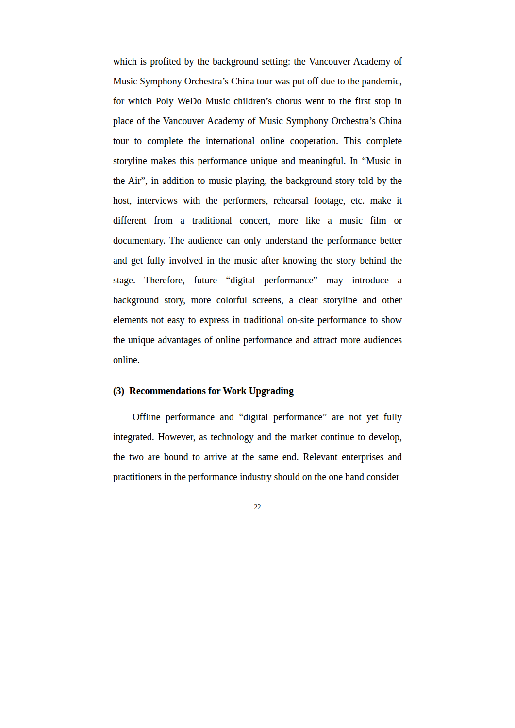which is profited by the background setting: the Vancouver Academy of Music Symphony Orchestra’s China tour was put off due to the pandemic, for which Poly WeDo Music children’s chorus went to the first stop in place of the Vancouver Academy of Music Symphony Orchestra’s China tour to complete the international online cooperation. This complete storyline makes this performance unique and meaningful. In “Music in the Air”, in addition to music playing, the background story told by the host, interviews with the performers, rehearsal footage, etc. make it different from a traditional concert, more like a music film or documentary. The audience can only understand the performance better and get fully involved in the music after knowing the story behind the stage. Therefore, future “digital performance” may introduce a background story, more colorful screens, a clear storyline and other elements not easy to express in traditional on-site performance to show the unique advantages of online performance and attract more audiences online.
(3) Recommendations for Work Upgrading
Offline performance and “digital performance” are not yet fully integrated. However, as technology and the market continue to develop, the two are bound to arrive at the same end. Relevant enterprises and practitioners in the performance industry should on the one hand consider
22